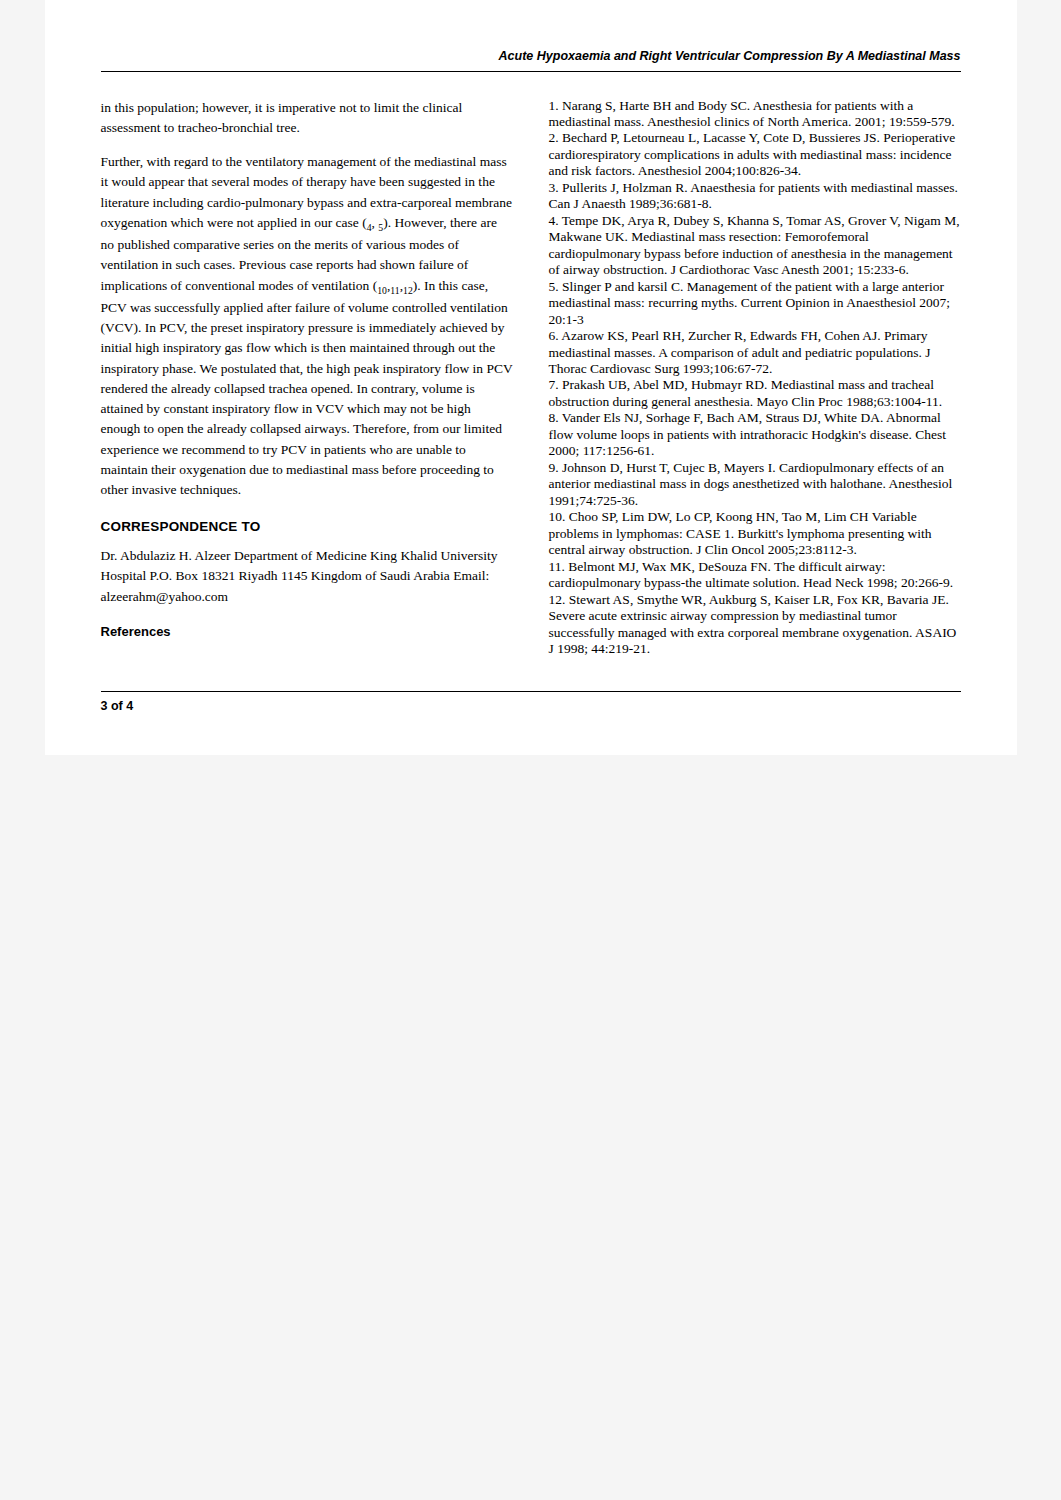Acute Hypoxaemia and Right Ventricular Compression By A Mediastinal Mass
in this population; however, it is imperative not to limit the clinical assessment to tracheo-bronchial tree.
Further, with regard to the ventilatory management of the mediastinal mass it would appear that several modes of therapy have been suggested in the literature including cardio-pulmonary bypass and extra-carporeal membrane oxygenation which were not applied in our case (4, 5). However, there are no published comparative series on the merits of various modes of ventilation in such cases. Previous case reports had shown failure of implications of conventional modes of ventilation (10,11,12). In this case, PCV was successfully applied after failure of volume controlled ventilation (VCV). In PCV, the preset inspiratory pressure is immediately achieved by initial high inspiratory gas flow which is then maintained through out the inspiratory phase. We postulated that, the high peak inspiratory flow in PCV rendered the already collapsed trachea opened. In contrary, volume is attained by constant inspiratory flow in VCV which may not be high enough to open the already collapsed airways. Therefore, from our limited experience we recommend to try PCV in patients who are unable to maintain their oxygenation due to mediastinal mass before proceeding to other invasive techniques.
CORRESPONDENCE TO
Dr. Abdulaziz H. Alzeer Department of Medicine King Khalid University Hospital P.O. Box 18321 Riyadh 1145 Kingdom of Saudi Arabia Email: alzeerahm@yahoo.com
References
1. Narang S, Harte BH and Body SC. Anesthesia for patients with a mediastinal mass. Anesthesiol clinics of North America. 2001; 19:559-579.
2. Bechard P, Letourneau L, Lacasse Y, Cote D, Bussieres JS. Perioperative cardiorespiratory complications in adults with mediastinal mass: incidence and risk factors. Anesthesiol 2004;100:826-34.
3. Pullerits J, Holzman R. Anaesthesia for patients with mediastinal masses. Can J Anaesth 1989;36:681-8.
4. Tempe DK, Arya R, Dubey S, Khanna S, Tomar AS, Grover V, Nigam M, Makwane UK. Mediastinal mass resection: Femorofemoral cardiopulmonary bypass before induction of anesthesia in the management of airway obstruction. J Cardiothorac Vasc Anesth 2001; 15:233-6.
5. Slinger P and karsil C. Management of the patient with a large anterior mediastinal mass: recurring myths. Current Opinion in Anaesthesiol 2007; 20:1-3
6. Azarow KS, Pearl RH, Zurcher R, Edwards FH, Cohen AJ. Primary mediastinal masses. A comparison of adult and pediatric populations. J Thorac Cardiovasc Surg 1993;106:67-72.
7. Prakash UB, Abel MD, Hubmayr RD. Mediastinal mass and tracheal obstruction during general anesthesia. Mayo Clin Proc 1988;63:1004-11.
8. Vander Els NJ, Sorhage F, Bach AM, Straus DJ, White DA. Abnormal flow volume loops in patients with intrathoracic Hodgkin's disease. Chest 2000; 117:1256-61.
9. Johnson D, Hurst T, Cujec B, Mayers I. Cardiopulmonary effects of an anterior mediastinal mass in dogs anesthetized with halothane. Anesthesiol 1991;74:725-36.
10. Choo SP, Lim DW, Lo CP, Koong HN, Tao M, Lim CH Variable problems in lymphomas: CASE 1. Burkitt's lymphoma presenting with central airway obstruction. J Clin Oncol 2005;23:8112-3.
11. Belmont MJ, Wax MK, DeSouza FN. The difficult airway: cardiopulmonary bypass-the ultimate solution. Head Neck 1998; 20:266-9.
12. Stewart AS, Smythe WR, Aukburg S, Kaiser LR, Fox KR, Bavaria JE. Severe acute extrinsic airway compression by mediastinal tumor successfully managed with extra corporeal membrane oxygenation. ASAIO J 1998; 44:219-21.
3 of 4